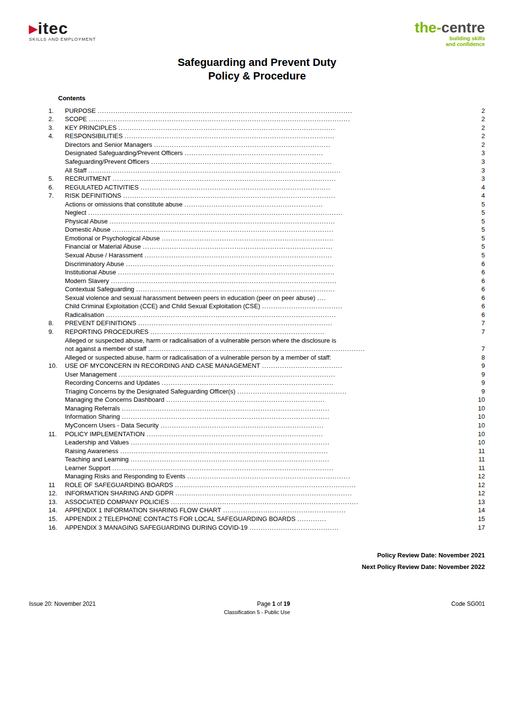▸itec
SKILLS AND EMPLOYMENT
the-centre
building skills
and confidence
Safeguarding and Prevent Duty
Policy & Procedure
Contents
1. PURPOSE .................................................................................................................. 2
2. SCOPE ..................................................................................................................... 2
3. KEY PRINCIPLES ................................................................................................. 2
4. RESPONSIBILITIES .............................................................................................. 2
Directors and Senior Managers ............................................................................... 2
Designated Safeguarding/Prevent Officers .............................................................. 3
Safeguarding/Prevent Officers ................................................................................. 3
All Staff ................................................................................................................. 3
5. RECRUITMENT .................................................................................................... 3
6. REGULATED ACTIVITIES ..................................................................................... 4
7. RISK DEFINITIONS ............................................................................................... 4
Actions or omissions that constitute abuse .............................................................. 5
Neglect .................................................................................................................. 5
Physical Abuse ..................................................................................................... 5
Domestic Abuse ................................................................................................... 5
Emotional or Psychological Abuse ............................................................................. 5
Financial or Material Abuse ..................................................................................... 5
Sexual Abuse / Harassment .................................................................................... 5
Discriminatory Abuse ............................................................................................. 6
Institutional Abuse ................................................................................................. 6
Modern Slavery ..................................................................................................... 6
Contextual Safeguarding ......................................................................................... 6
Sexual violence and sexual harassment between peers in education (peer on peer abuse) .... 6
Child Criminal Exploitation (CCE) and Child Sexual Exploitation (CSE) .................................... 6
Radicalisation ....................................................................................................... 6
8. PREVENT DEFINITIONS ....................................................................................... 7
9. REPORTING PROCEDURES .............................................................................. 7
Alleged or suspected abuse, harm or radicalisation of a vulnerable person where the disclosure is
not against a member of staff ................................................................................................. 7
Alleged or suspected abuse, harm or radicalisation of a vulnerable person by a member of staff: 8
10. USE OF MYCONCERN IN RECORDING AND CASE MANAGEMENT .................................... 9
User Management ................................................................................................. 9
Recording Concerns and Updates ............................................................................. 9
Triaging Concerns by the Designated Safeguarding Officer(s) ................................................. 9
Managing the Concerns Dashboard ....................................................................... 10
Managing Referrals ............................................................................................. 10
Information Sharing ............................................................................................. 10
MyConcern Users - Data Security ......................................................................... 10
11. POLICY IMPLEMENTATION ............................................................................... 10
Leadership and Values ......................................................................................... 10
Raising Awareness ............................................................................................. 11
Teaching and Learning ......................................................................................... 11
Learner Support ................................................................................................... 11
Managing Risks and Responding to Events ......................................................................... 12
11 ROLE OF SAFEGUARDING BOARDS ................................................................................. 12
12. INFORMATION SHARING AND GDPR ............................................................................... 12
13. ASSOCIATED COMPANY POLICIES .................................................................................... 13
14. APPENDIX 1 INFORMATION SHARING FLOW CHART ....................................................... 14
15. APPENDIX 2 TELEPHONE CONTACTS FOR LOCAL SAFEGUARDING BOARDS ............. 15
16. APPENDIX 3 MANAGING SAFEGUARDING DURING COVID-19 ........................................ 17
Policy Review Date: November 2021
Next Policy Review Date: November 2022
Issue 20: November 2021
Page 1 of 19
Code SG001
Classification 5 - Public Use